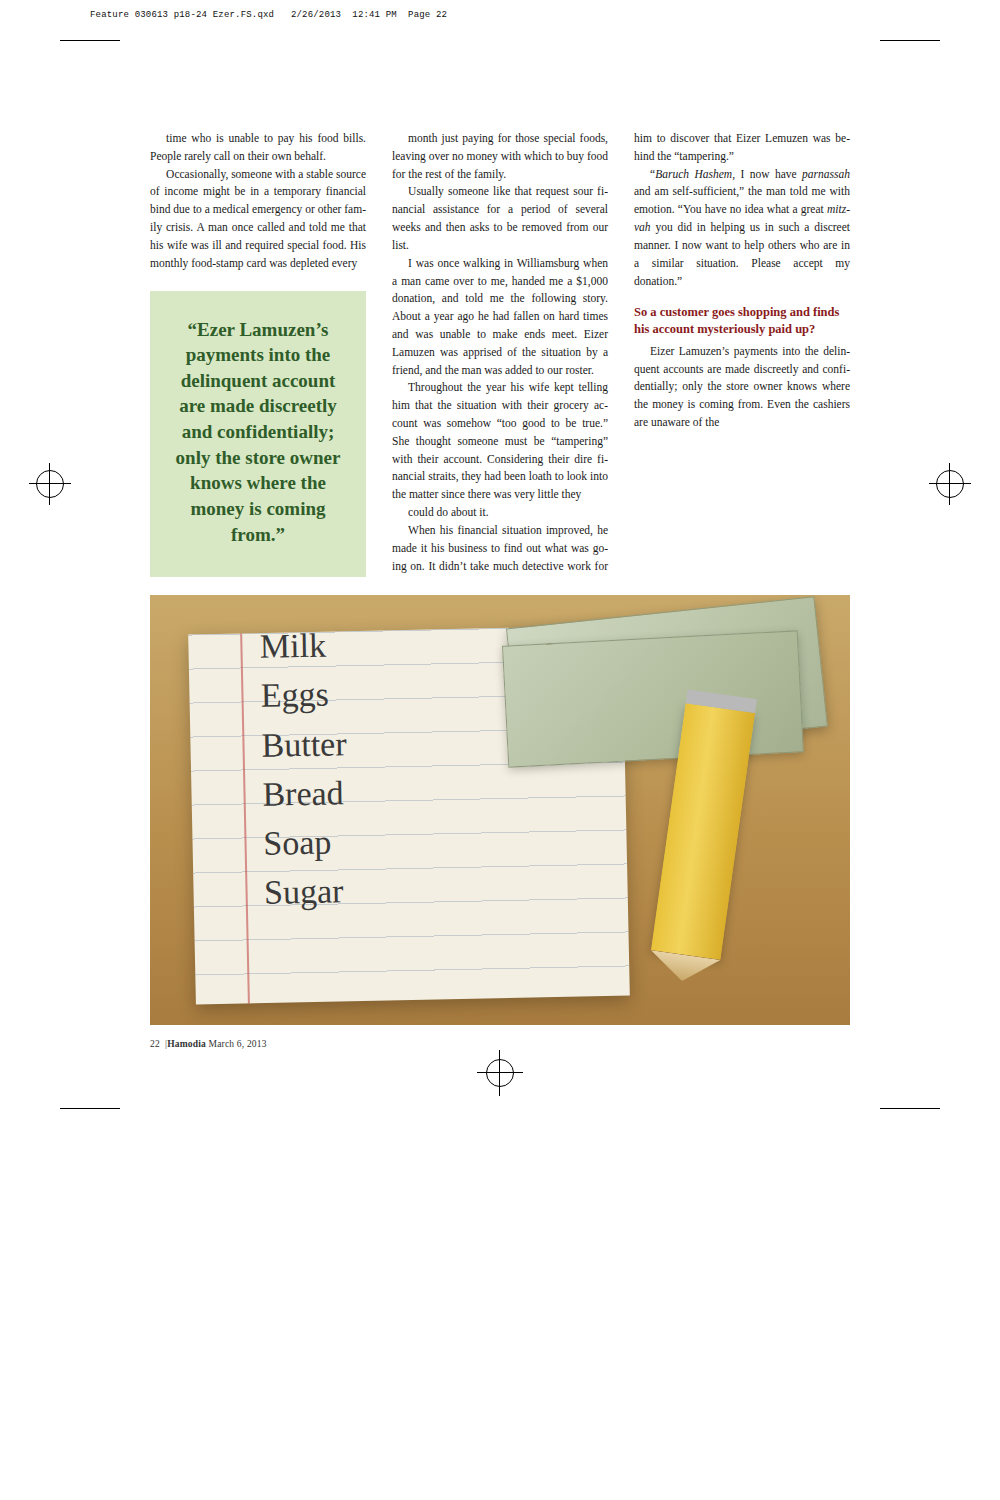Feature 030613 p18-24 Ezer.FS.qxd 2/26/2013 12:41 PM Page 22
time who is unable to pay his food bills. People rarely call on their own behalf.
Occasionally, someone with a stable source of income might be in a temporary financial bind due to a medical emergency or other family crisis. A man once called and told me that his wife was ill and required special food. His monthly food-stamp card was depleted every
“Ezer Lamuzen’s payments into the delinquent account are made discreetly and confidentially; only the store owner knows where the money is coming from.”
month just paying for those special foods, leaving over no money with which to buy food for the rest of the family.
Usually someone like that request sour financial assistance for a period of several weeks and then asks to be removed from our list.
I was once walking in Williamsburg when a man came over to me, handed me a $1,000 donation, and told me the following story. About a year ago he had fallen on hard times and was unable to make ends meet. Eizer Lamuzen was apprised of the situation by a friend, and the man was added to our roster.
Throughout the year his wife kept telling him that the situation with their grocery account was somehow “too good to be true.” She thought someone must be “tampering” with their account. Considering their dire financial straits, they had been loath to look into the matter since there was very little they
could do about it.
When his financial situation improved, he made it his business to find out what was going on. It didn’t take much detective work for him to discover that Eizer Lemuzen was behind the “tampering.”
“Baruch Hashem, I now have parnassah and am self-sufficient,” the man told me with emotion. “You have no idea what a great mitzvah you did in helping us in such a discreet manner. I now want to help others who are in a similar situation. Please accept my donation.”
So a customer goes shopping and finds his account mysteriously paid up?
Eizer Lamuzen’s payments into the delinquent accounts are made discreetly and confidentially; only the store owner knows where the money is coming from. Even the cashiers are unaware of the
Milk
Eggs
Butter
Bread
Soap
Sugar
22 |Hamodia March 6, 2013